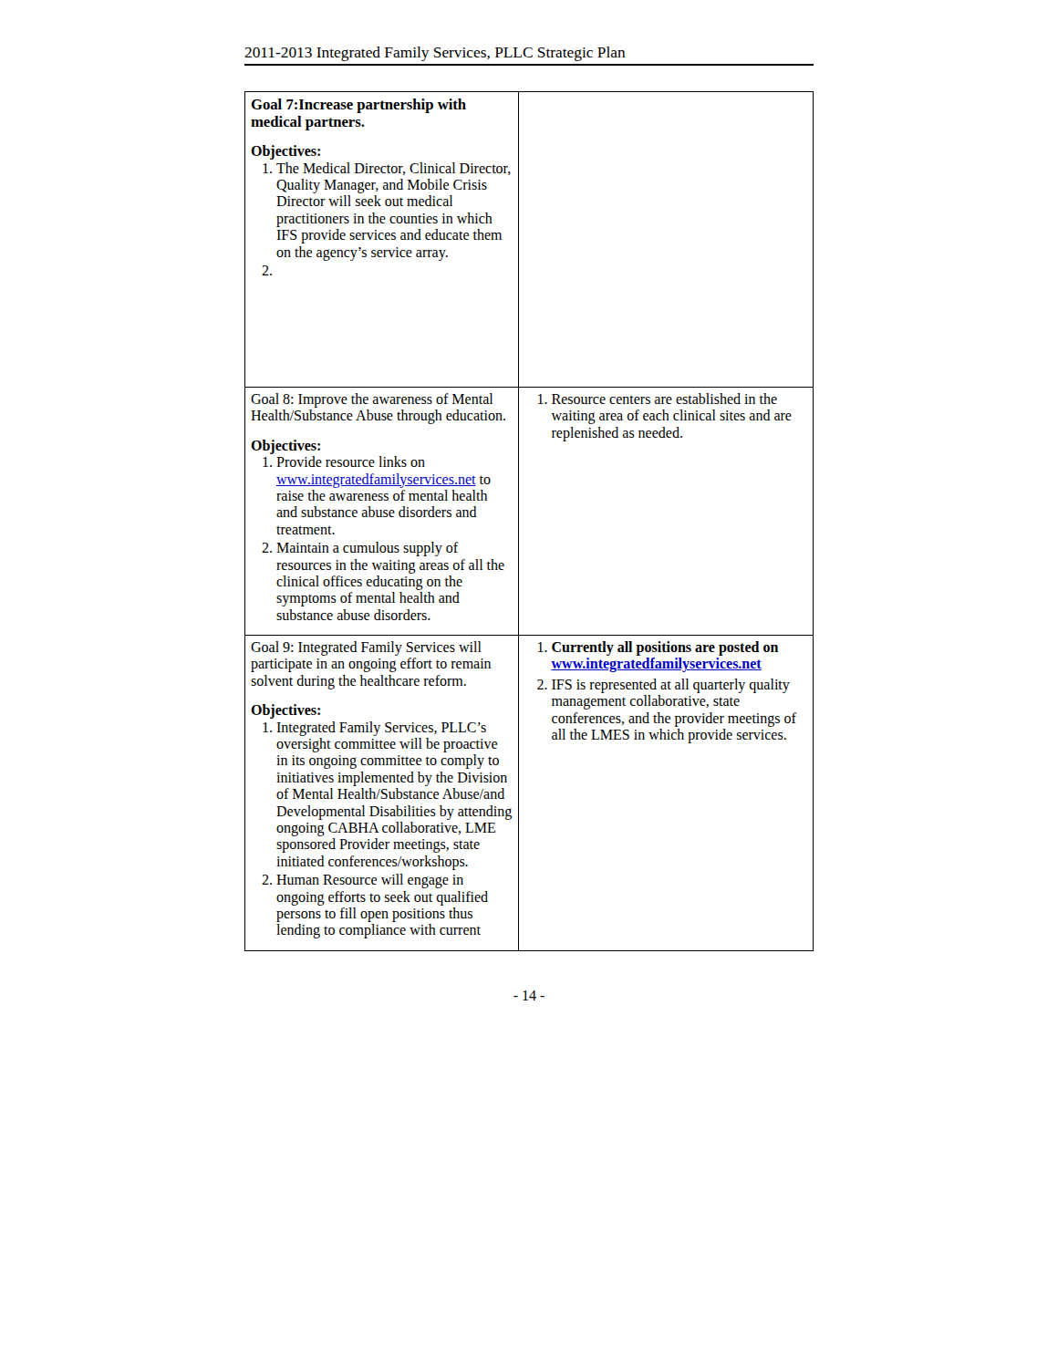2011-2013 Integrated Family Services, PLLC Strategic Plan
| Goal 7:Increase partnership with medical partners. Objectives: The Medical Director, Clinical Director, Quality Manager, and Mobile Crisis Director will seek out medical practitioners in the counties in which IFS provide services and educate them on the agency’s service array. | |
| Goal 8: Improve the awareness of Mental Health/Substance Abuse through education. Objectives: Provide resource links on www.integratedfamilyservices.net to raise the awareness of mental health and substance abuse disorders and treatment. Maintain a cumulous supply of resources in the waiting areas of all the clinical offices educating on the symptoms of mental health and substance abuse disorders. | Resource centers are established in the waiting area of each clinical sites and are replenished as needed. |
| Goal 9: Integrated Family Services will participate in an ongoing effort to remain solvent during the healthcare reform. Objectives: Integrated Family Services, PLLC’s oversight committee will be proactive in its ongoing committee to comply to initiatives implemented by the Division of Mental Health/Substance Abuse/and Developmental Disabilities by attending ongoing CABHA collaborative, LME sponsored Provider meetings, state initiated conferences/workshops. Human Resource will engage in ongoing efforts to seek out qualified persons to fill open positions thus lending to compliance with current | Currently all positions are posted on www.integratedfamilyservices.net IFS is represented at all quarterly quality management collaborative, state conferences, and the provider meetings of all the LMES in which provide services. |
- 14 -